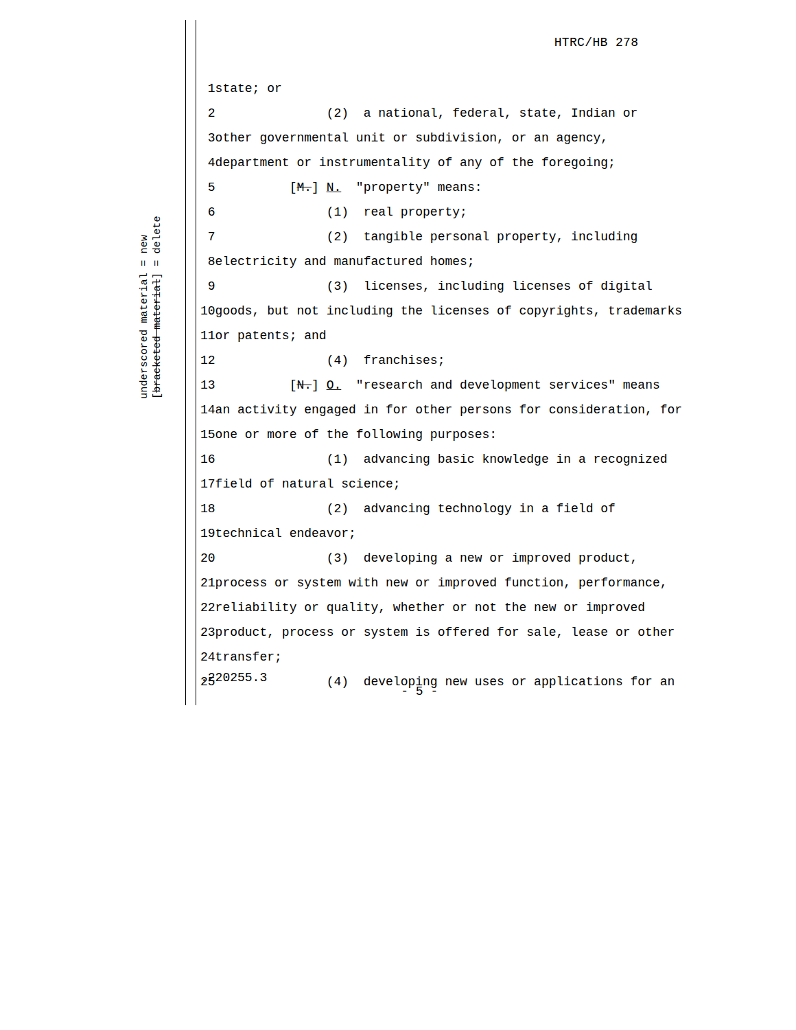HTRC/HB 278
underscored material = new [bracketed material] = delete
| 1 | state; or |
| 2 | (2) a national, federal, state, Indian or |
| 3 | other governmental unit or subdivision, or an agency, |
| 4 | department or instrumentality of any of the foregoing; |
| 5 | [ M. ] N. "property" means: |
| 6 | (1) real property; |
| 7 | (2) tangible personal property, including |
| 8 | electricity and manufactured homes; |
| 9 | (3) licenses, including licenses of digital |
| 10 | goods, but not including the licenses of copyrights, trademarks |
| 11 | or patents; and |
| 12 | (4) franchises; |
| 13 | [ N. ] O. "research and development services" means |
| 14 | an activity engaged in for other persons for consideration, for |
| 15 | one or more of the following purposes: |
| 16 | (1) advancing basic knowledge in a recognized |
| 17 | field of natural science; |
| 18 | (2) advancing technology in a field of |
| 19 | technical endeavor; |
| 20 | (3) developing a new or improved product, |
| 21 | process or system with new or improved function, performance, |
| 22 | reliability or quality, whether or not the new or improved |
| 23 | product, process or system is offered for sale, lease or other |
| 24 | transfer; |
| 25 | (4) developing new uses or applications for an |
.220255.3
- 5 -